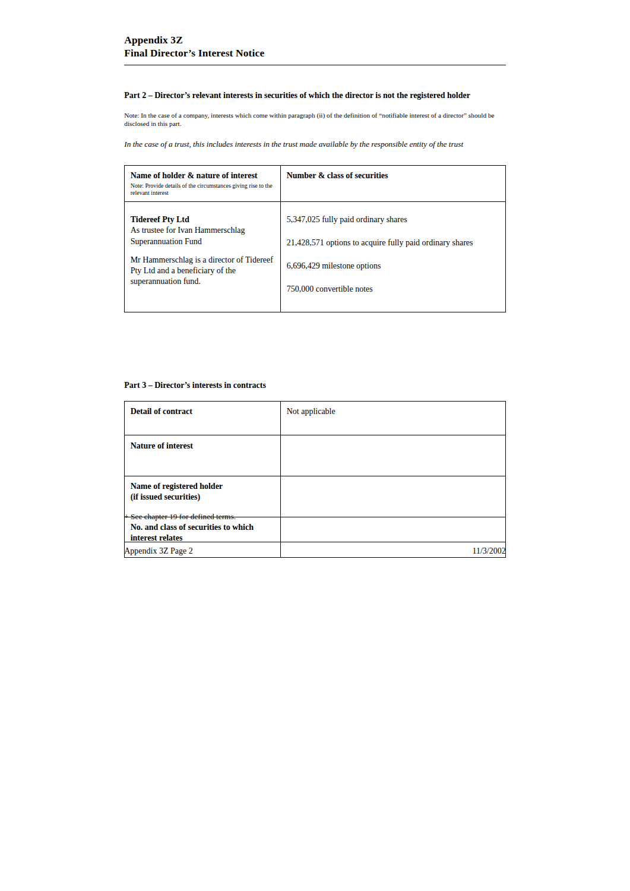Appendix 3Z
Final Director’s Interest Notice
Part 2 – Director’s relevant interests in securities of which the director is not the registered holder
Note: In the case of a company, interests which come within paragraph (ii) of the definition of “notifiable interest of a director” should be disclosed in this part.
In the case of a trust, this includes interests in the trust made available by the responsible entity of the trust
| Name of holder & nature of interest Note: Provide details of the circumstances giving rise to the relevant interest | Number & class of securities |
| --- | --- |
| Tidereef Pty Ltd As trustee for Ivan Hammerschlag Superannuation Fund Mr Hammerschlag is a director of Tidereef Pty Ltd and a beneficiary of the superannuation fund. | 5,347,025 fully paid ordinary shares 21,428,571 options to acquire fully paid ordinary shares 6,696,429 milestone options 750,000 convertible notes |
Part 3 – Director’s interests in contracts
| Detail of contract | Not applicable |
| Nature of interest | |
| Name of registered holder (if issued securities) | |
| No. and class of securities to which interest relates | |
+ See chapter 19 for defined terms.
Appendix 3Z Page 2 11/3/2002